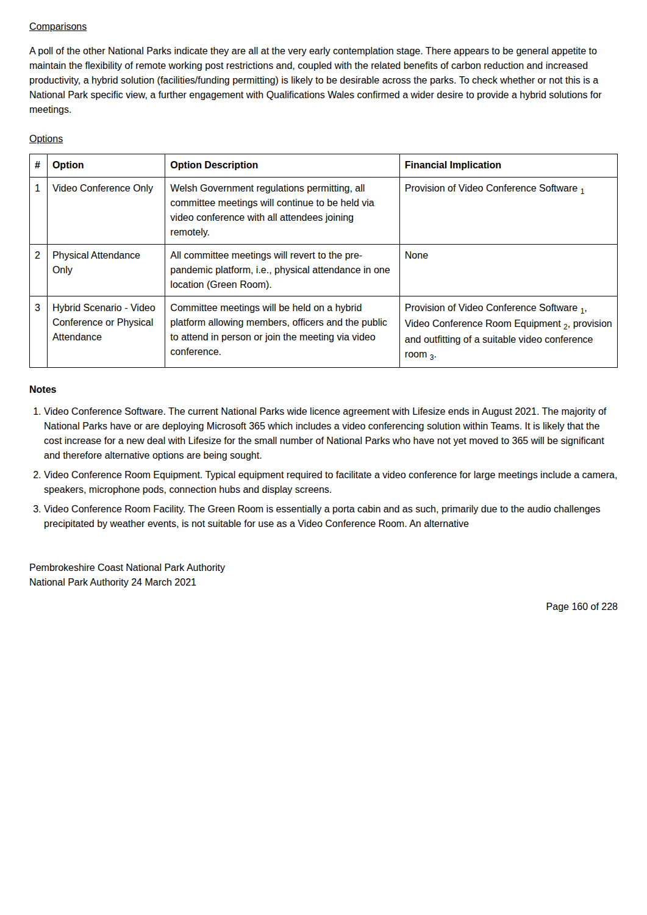Comparisons
A poll of the other National Parks indicate they are all at the very early contemplation stage. There appears to be general appetite to maintain the flexibility of remote working post restrictions and, coupled with the related benefits of carbon reduction and increased productivity, a hybrid solution (facilities/funding permitting) is likely to be desirable across the parks. To check whether or not this is a National Park specific view, a further engagement with Qualifications Wales confirmed a wider desire to provide a hybrid solutions for meetings.
Options
| # | Option | Option Description | Financial Implication |
| --- | --- | --- | --- |
| 1 | Video Conference Only | Welsh Government regulations permitting, all committee meetings will continue to be held via video conference with all attendees joining remotely. | Provision of Video Conference Software 1 |
| 2 | Physical Attendance Only | All committee meetings will revert to the pre-pandemic platform, i.e., physical attendance in one location (Green Room). | None |
| 3 | Hybrid Scenario - Video Conference or Physical Attendance | Committee meetings will be held on a hybrid platform allowing members, officers and the public to attend in person or join the meeting via video conference. | Provision of Video Conference Software 1 , Video Conference Room Equipment 2 , provision and outfitting of a suitable video conference room 3 . |
Notes
Video Conference Software. The current National Parks wide licence agreement with Lifesize ends in August 2021. The majority of National Parks have or are deploying Microsoft 365 which includes a video conferencing solution within Teams. It is likely that the cost increase for a new deal with Lifesize for the small number of National Parks who have not yet moved to 365 will be significant and therefore alternative options are being sought.
Video Conference Room Equipment. Typical equipment required to facilitate a video conference for large meetings include a camera, speakers, microphone pods, connection hubs and display screens.
Video Conference Room Facility. The Green Room is essentially a porta cabin and as such, primarily due to the audio challenges precipitated by weather events, is not suitable for use as a Video Conference Room. An alternative
Pembrokeshire Coast National Park Authority
National Park Authority 24 March 2021
Page 160 of 228